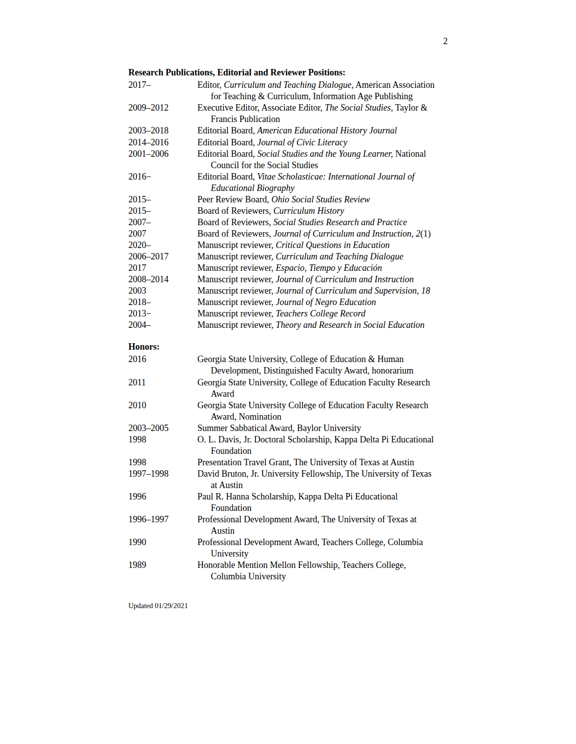2
Research Publications, Editorial and Reviewer Positions:
| 2017– | Editor, Curriculum and Teaching Dialogue, American Association for Teaching & Curriculum, Information Age Publishing |
| 2009–2012 | Executive Editor, Associate Editor, The Social Studies, Taylor & Francis Publication |
| 2003–2018 | Editorial Board, American Educational History Journal |
| 2014–2016 | Editorial Board, Journal of Civic Literacy |
| 2001–2006 | Editorial Board, Social Studies and the Young Learner, National Council for the Social Studies |
| 2016− | Editorial Board, Vitae Scholasticae: International Journal of Educational Biography |
| 2015– | Peer Review Board, Ohio Social Studies Review |
| 2015– | Board of Reviewers, Curriculum History |
| 2007– | Board of Reviewers, Social Studies Research and Practice |
| 2007 | Board of Reviewers, Journal of Curriculum and Instruction, 2 (1) |
| 2020– | Manuscript reviewer, Critical Questions in Education |
| 2006–2017 | Manuscript reviewer, Curriculum and Teaching Dialogue |
| 2017 | Manuscript reviewer, Espacio, Tiempo y Educación |
| 2008–2014 | Manuscript reviewer, Journal of Curriculum and Instruction |
| 2003 | Manuscript reviewer, Journal of Curriculum and Supervision, 18 |
| 2018– | Manuscript reviewer, Journal of Negro Education |
| 2013− | Manuscript reviewer, Teachers College Record |
| 2004– | Manuscript reviewer, Theory and Research in Social Education |
Honors:
| 2016 | Georgia State University, College of Education & Human Development, Distinguished Faculty Award, honorarium |
| 2011 | Georgia State University, College of Education Faculty Research Award |
| 2010 | Georgia State University College of Education Faculty Research Award, Nomination |
| 2003–2005 | Summer Sabbatical Award, Baylor University |
| 1998 | O. L. Davis, Jr. Doctoral Scholarship, Kappa Delta Pi Educational Foundation |
| 1998 | Presentation Travel Grant, The University of Texas at Austin |
| 1997–1998 | David Bruton, Jr. University Fellowship, The University of Texas at Austin |
| 1996 | Paul R. Hanna Scholarship, Kappa Delta Pi Educational Foundation |
| 1996–1997 | Professional Development Award, The University of Texas at Austin |
| 1990 | Professional Development Award, Teachers College, Columbia University |
| 1989 | Honorable Mention Mellon Fellowship, Teachers College, Columbia University |
Updated 01/29/2021